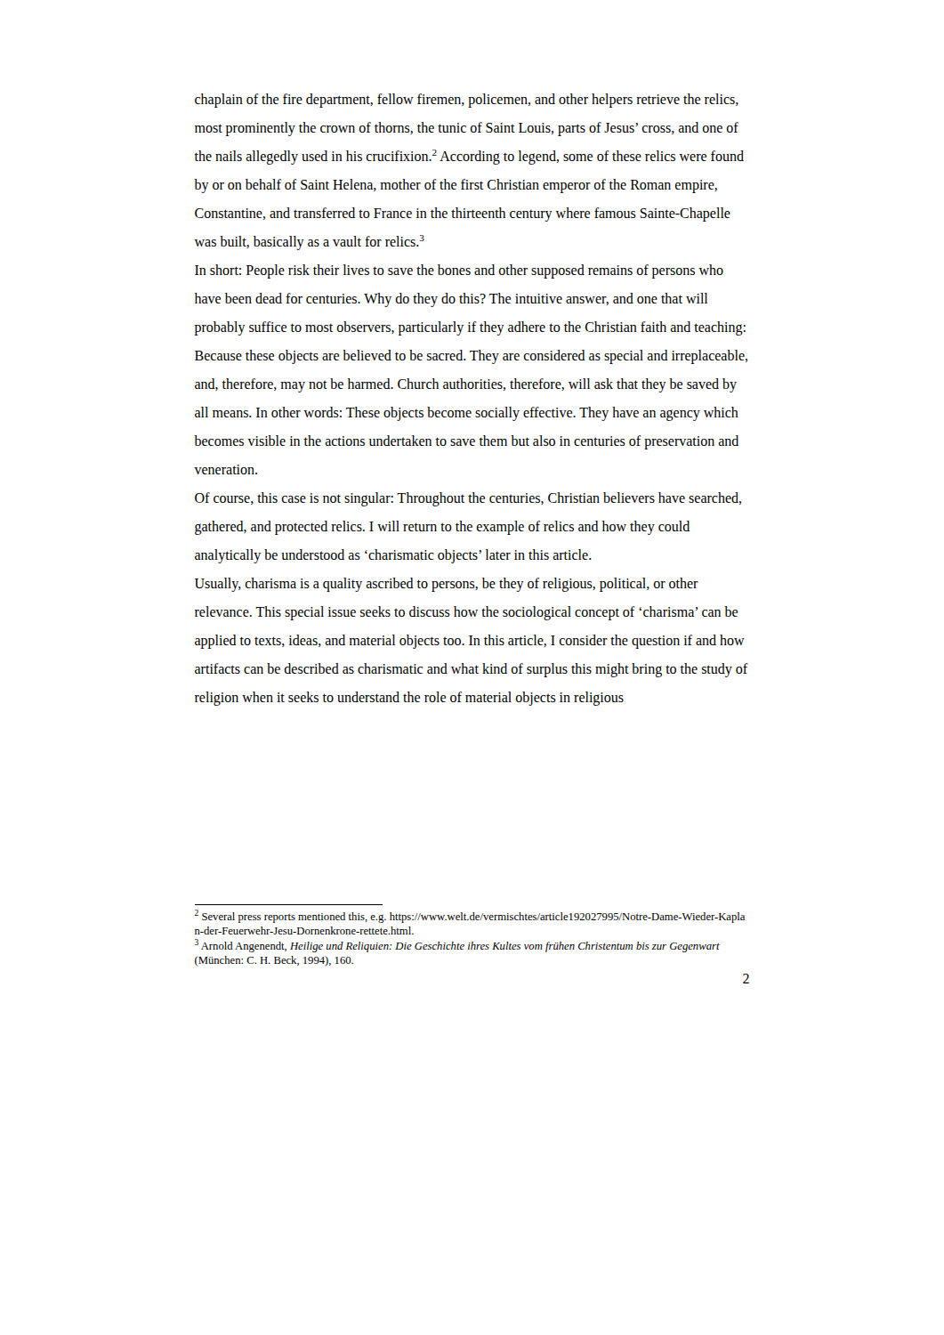chaplain of the fire department, fellow firemen, policemen, and other helpers retrieve the relics, most prominently the crown of thorns, the tunic of Saint Louis, parts of Jesus’ cross, and one of the nails allegedly used in his crucifixion.2 According to legend, some of these relics were found by or on behalf of Saint Helena, mother of the first Christian emperor of the Roman empire, Constantine, and transferred to France in the thirteenth century where famous Sainte-Chapelle was built, basically as a vault for relics.3
In short: People risk their lives to save the bones and other supposed remains of persons who have been dead for centuries. Why do they do this? The intuitive answer, and one that will probably suffice to most observers, particularly if they adhere to the Christian faith and teaching: Because these objects are believed to be sacred. They are considered as special and irreplaceable, and, therefore, may not be harmed. Church authorities, therefore, will ask that they be saved by all means. In other words: These objects become socially effective. They have an agency which becomes visible in the actions undertaken to save them but also in centuries of preservation and veneration.
Of course, this case is not singular: Throughout the centuries, Christian believers have searched, gathered, and protected relics. I will return to the example of relics and how they could analytically be understood as ‘charismatic objects’ later in this article.
Usually, charisma is a quality ascribed to persons, be they of religious, political, or other relevance. This special issue seeks to discuss how the sociological concept of ‘charisma’ can be applied to texts, ideas, and material objects too. In this article, I consider the question if and how artifacts can be described as charismatic and what kind of surplus this might bring to the study of religion when it seeks to understand the role of material objects in religious
2 Several press reports mentioned this, e.g. https://www.welt.de/vermischtes/article192027995/Notre-Dame-Wieder-Kaplan-der-Feuerwehr-Jesu-Dornenkrone-rettete.html.
3 Arnold Angenendt, Heilige und Reliquien: Die Geschichte ihres Kultes vom frühen Christentum bis zur Gegenwart (München: C. H. Beck, 1994), 160.
2